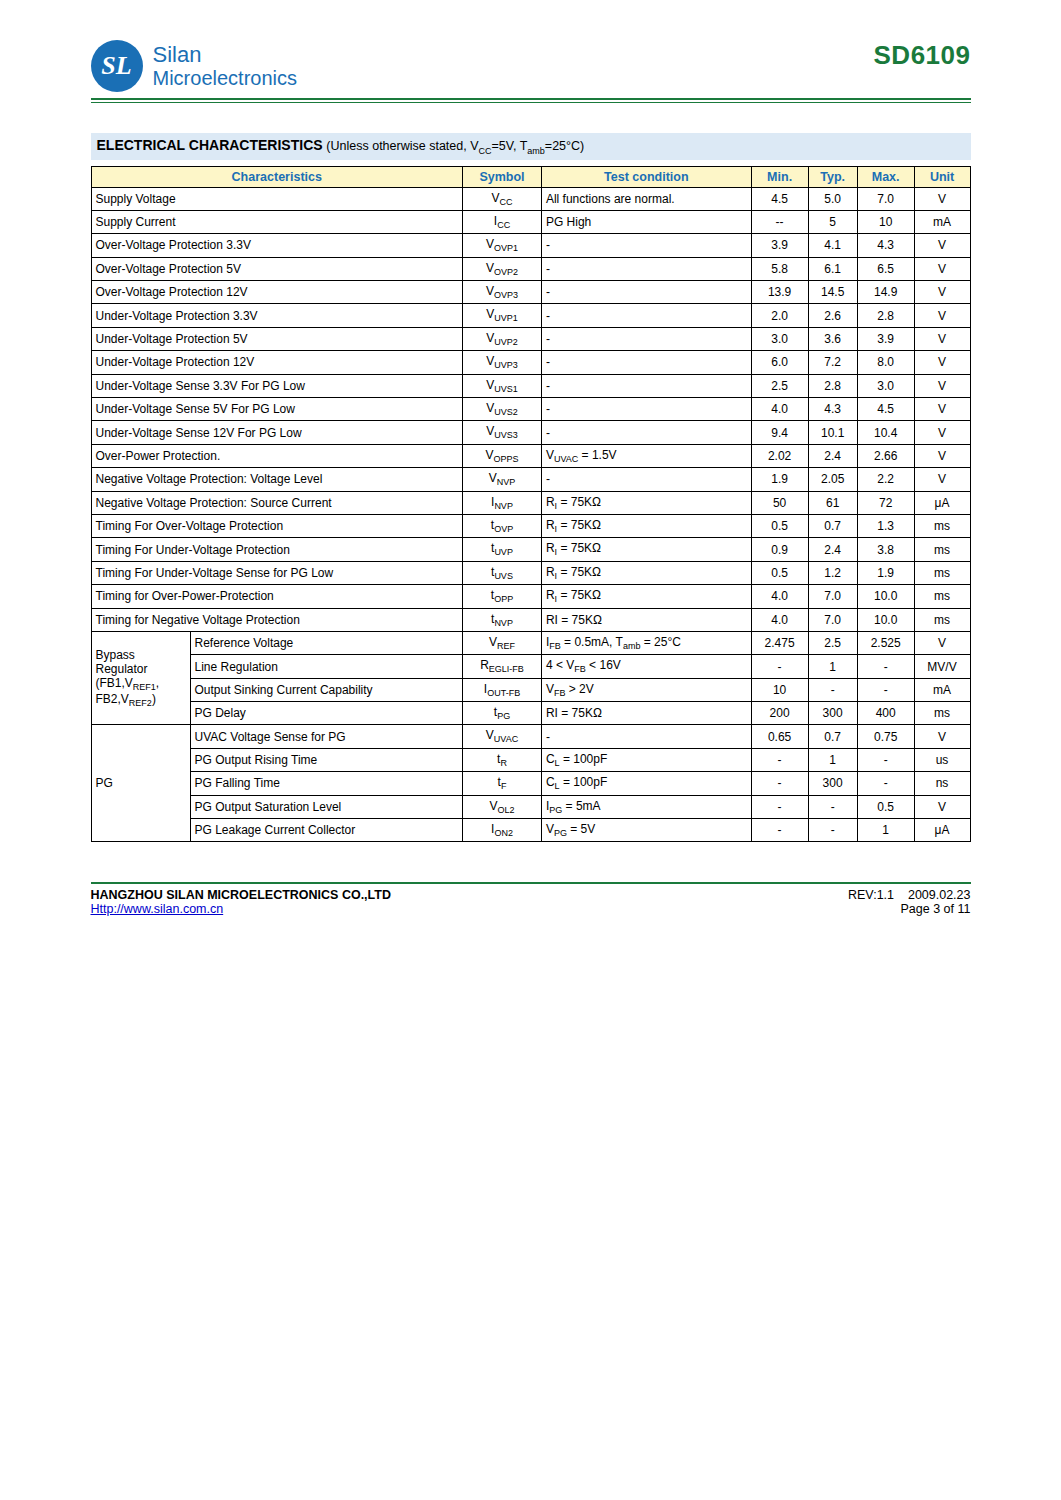SL
Silan
Microelectronics
SD6109
ELECTRICAL CHARACTERISTICS (Unless otherwise stated, VCC=5V, Tamb=25°C)
| Characteristics | Symbol | Test condition | Min. | Typ. | Max. | Unit |
| --- | --- | --- | --- | --- | --- | --- |
| Supply Voltage | V CC | All functions are normal. | 4.5 | 5.0 | 7.0 | V |
| Supply Current | I CC | PG High | -- | 5 | 10 | mA |
| Over-Voltage Protection 3.3V | V OVP1 | - | 3.9 | 4.1 | 4.3 | V |
| Over-Voltage Protection 5V | V OVP2 | - | 5.8 | 6.1 | 6.5 | V |
| Over-Voltage Protection 12V | V OVP3 | - | 13.9 | 14.5 | 14.9 | V |
| Under-Voltage Protection 3.3V | V UVP1 | - | 2.0 | 2.6 | 2.8 | V |
| Under-Voltage Protection 5V | V UVP2 | - | 3.0 | 3.6 | 3.9 | V |
| Under-Voltage Protection 12V | V UVP3 | - | 6.0 | 7.2 | 8.0 | V |
| Under-Voltage Sense 3.3V For PG Low | V UVS1 | - | 2.5 | 2.8 | 3.0 | V |
| Under-Voltage Sense 5V For PG Low | V UVS2 | - | 4.0 | 4.3 | 4.5 | V |
| Under-Voltage Sense 12V For PG Low | V UVS3 | - | 9.4 | 10.1 | 10.4 | V |
| Over-Power Protection. | V OPPS | V UVAC = 1.5V | 2.02 | 2.4 | 2.66 | V |
| Negative Voltage Protection: Voltage Level | V NVP | - | 1.9 | 2.05 | 2.2 | V |
| Negative Voltage Protection: Source Current | I NVP | R I = 75KΩ | 50 | 61 | 72 | μA |
| Timing For Over-Voltage Protection | t OVP | R I = 75KΩ | 0.5 | 0.7 | 1.3 | ms |
| Timing For Under-Voltage Protection | t UVP | R I = 75KΩ | 0.9 | 2.4 | 3.8 | ms |
| Timing For Under-Voltage Sense for PG Low | t UVS | R I = 75KΩ | 0.5 | 1.2 | 1.9 | ms |
| Timing for Over-Power-Protection | t OPP | R I = 75KΩ | 4.0 | 7.0 | 10.0 | ms |
| Timing for Negative Voltage Protection | t NVP | RI = 75KΩ | 4.0 | 7.0 | 10.0 | ms |
| Bypass Regulator (FB1,V REF1 , FB2,V REF2 ) | Reference Voltage | V REF | I FB = 0.5mA, T amb = 25°C | 2.475 | 2.5 | 2.525 | V |
| Line Regulation | R EGLI-FB | 4 < V FB < 16V | - | 1 | - | MV/V |
| Output Sinking Current Capability | I OUT-FB | V FB > 2V | 10 | - | - | mA |
| PG Delay | t PG | RI = 75KΩ | 200 | 300 | 400 | ms |
| PG | UVAC Voltage Sense for PG | V UVAC | - | 0.65 | 0.7 | 0.75 | V |
| PG Output Rising Time | t R | C L = 100pF | - | 1 | - | us |
| PG Falling Time | t F | C L = 100pF | - | 300 | - | ns |
| PG Output Saturation Level | V OL2 | I PG = 5mA | - | - | 0.5 | V |
| PG Leakage Current Collector | I ON2 | V PG = 5V | - | - | 1 | μA |
HANGZHOU SILAN MICROELECTRONICS CO.,LTD
Http://www.silan.com.cn
REV:1.1 2009.02.23
Page 3 of 11